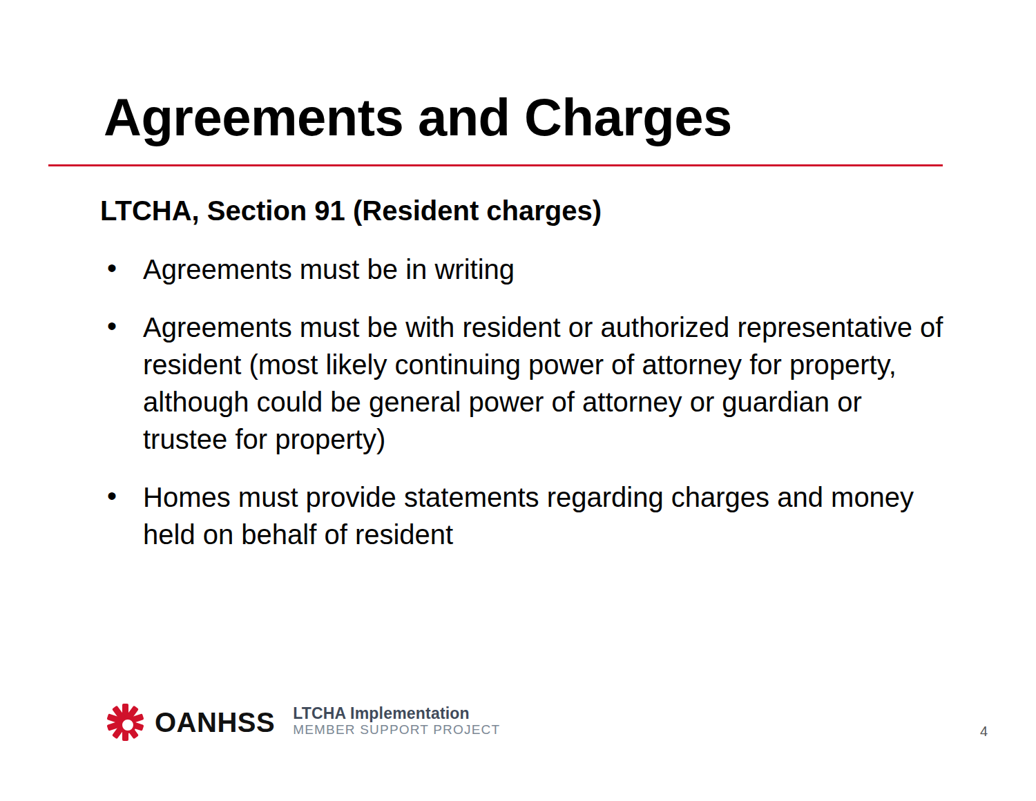Agreements and Charges
LTCHA, Section 91 (Resident charges)
Agreements must be in writing
Agreements must be with resident or authorized representative of resident (most likely continuing power of attorney for property, although could be general power of attorney or guardian or trustee for property)
Homes must provide statements regarding charges and money held on behalf of resident
OANHSS
LTCHA Implementation
MEMBER SUPPORT PROJECT
4